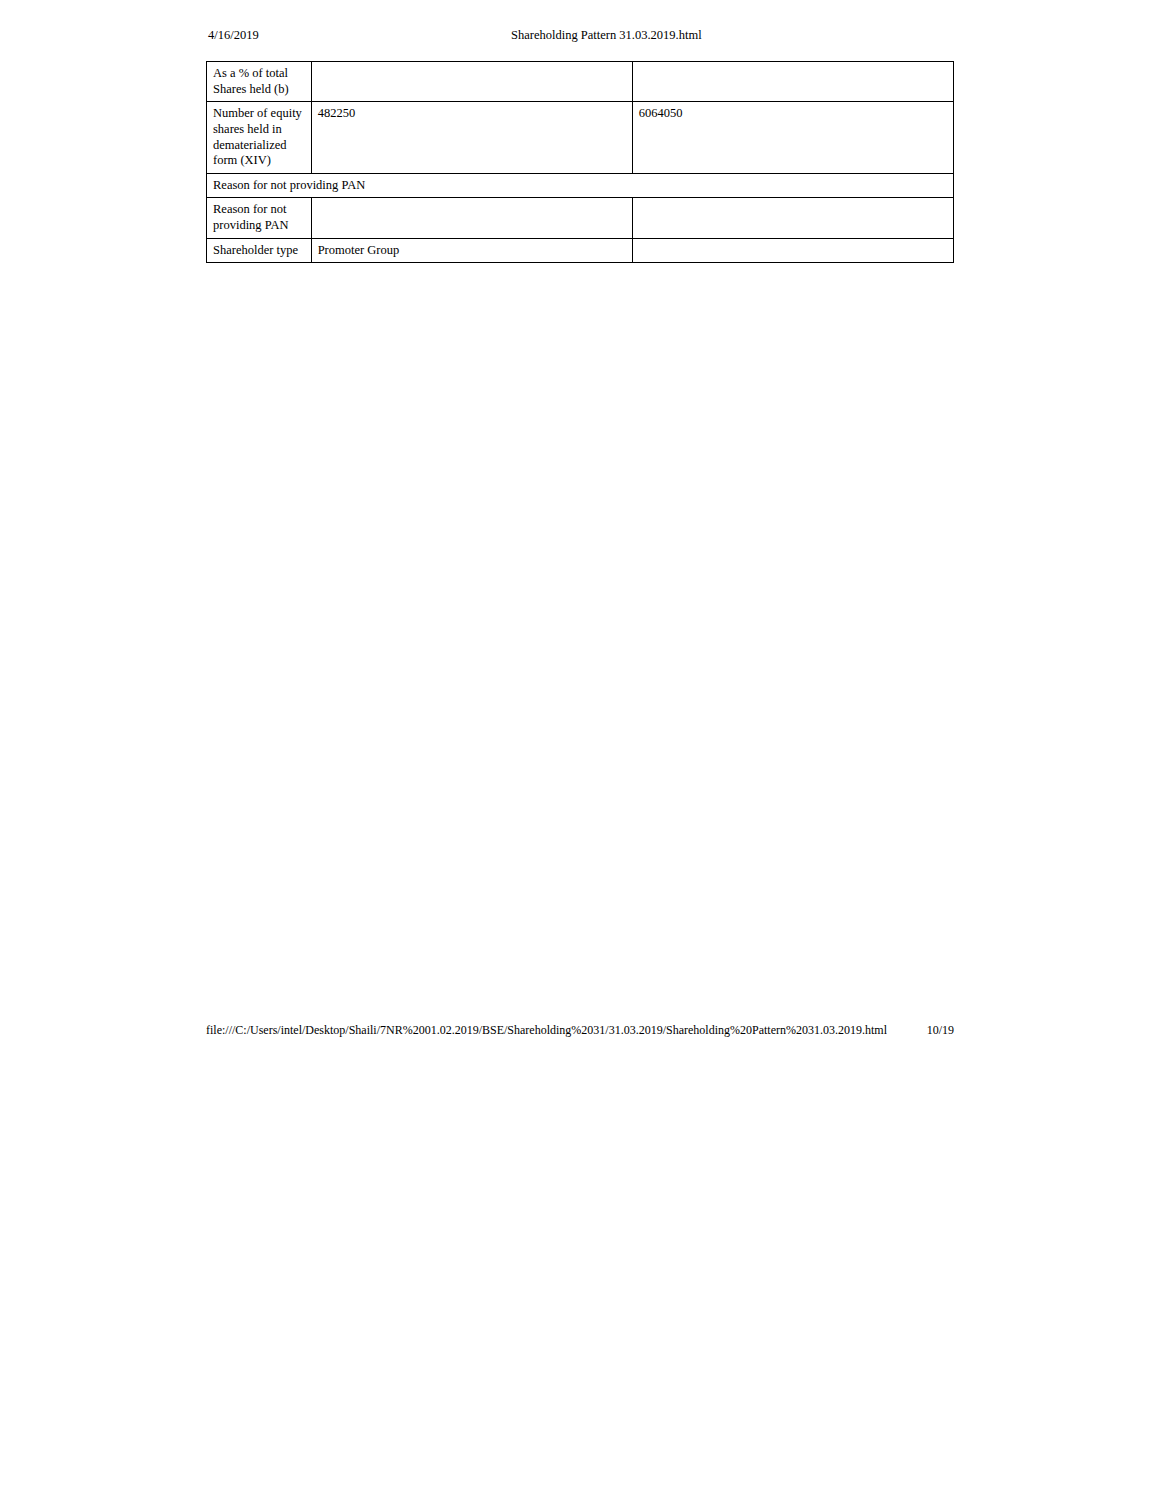4/16/2019
Shareholding Pattern 31.03.2019.html
| As a % of total Shares held (b) | | |
| Number of equity shares held in dematerialized form (XIV) | 482250 | 6064050 |
| Reason for not providing PAN |
| Reason for not providing PAN | | |
| Shareholder type | Promoter Group | |
file:///C:/Users/intel/Desktop/Shaili/7NR%2001.02.2019/BSE/Shareholding%2031/31.03.2019/Shareholding%20Pattern%2031.03.2019.html
10/19